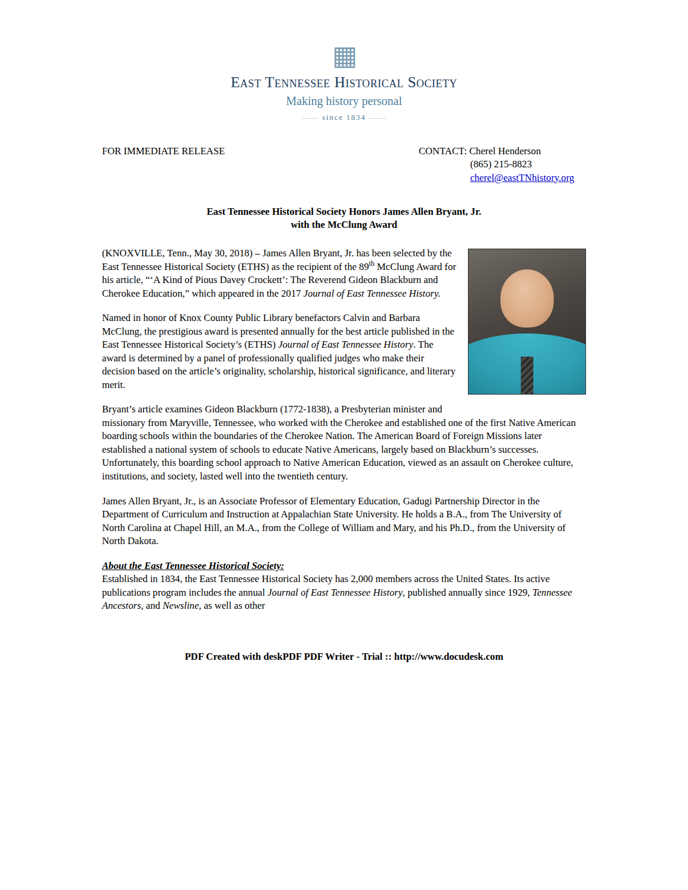▦
East Tennessee Historical Society
Making history personal
since 1834
FOR IMMEDIATE RELEASE
CONTACT: Cherel Henderson
(865) 215-8823
cherel@eastTNhistory.org
East Tennessee Historical Society Honors James Allen Bryant, Jr.
with the McClung Award
(KNOXVILLE, Tenn., May 30, 2018) – James Allen Bryant, Jr. has been selected by the East Tennessee Historical Society (ETHS) as the recipient of the 89th McClung Award for his article, “‘A Kind of Pious Davey Crockett’: The Reverend Gideon Blackburn and Cherokee Education,” which appeared in the 2017 Journal of East Tennessee History.
Named in honor of Knox County Public Library benefactors Calvin and Barbara McClung, the prestigious award is presented annually for the best article published in the East Tennessee Historical Society’s (ETHS) Journal of East Tennessee History. The award is determined by a panel of professionally qualified judges who make their decision based on the article’s originality, scholarship, historical significance, and literary merit.
Bryant’s article examines Gideon Blackburn (1772-1838), a Presbyterian minister and missionary from Maryville, Tennessee, who worked with the Cherokee and established one of the first Native American boarding schools within the boundaries of the Cherokee Nation. The American Board of Foreign Missions later established a national system of schools to educate Native Americans, largely based on Blackburn’s successes. Unfortunately, this boarding school approach to Native American Education, viewed as an assault on Cherokee culture, institutions, and society, lasted well into the twentieth century.
James Allen Bryant, Jr., is an Associate Professor of Elementary Education, Gadugi Partnership Director in the Department of Curriculum and Instruction at Appalachian State University. He holds a B.A., from The University of North Carolina at Chapel Hill, an M.A., from the College of William and Mary, and his Ph.D., from the University of North Dakota.
About the East Tennessee Historical Society:
Established in 1834, the East Tennessee Historical Society has 2,000 members across the United States. Its active publications program includes the annual Journal of East Tennessee History, published annually since 1929, Tennessee Ancestors, and Newsline, as well as other
PDF Created with deskPDF PDF Writer - Trial :: http://www.docudesk.com